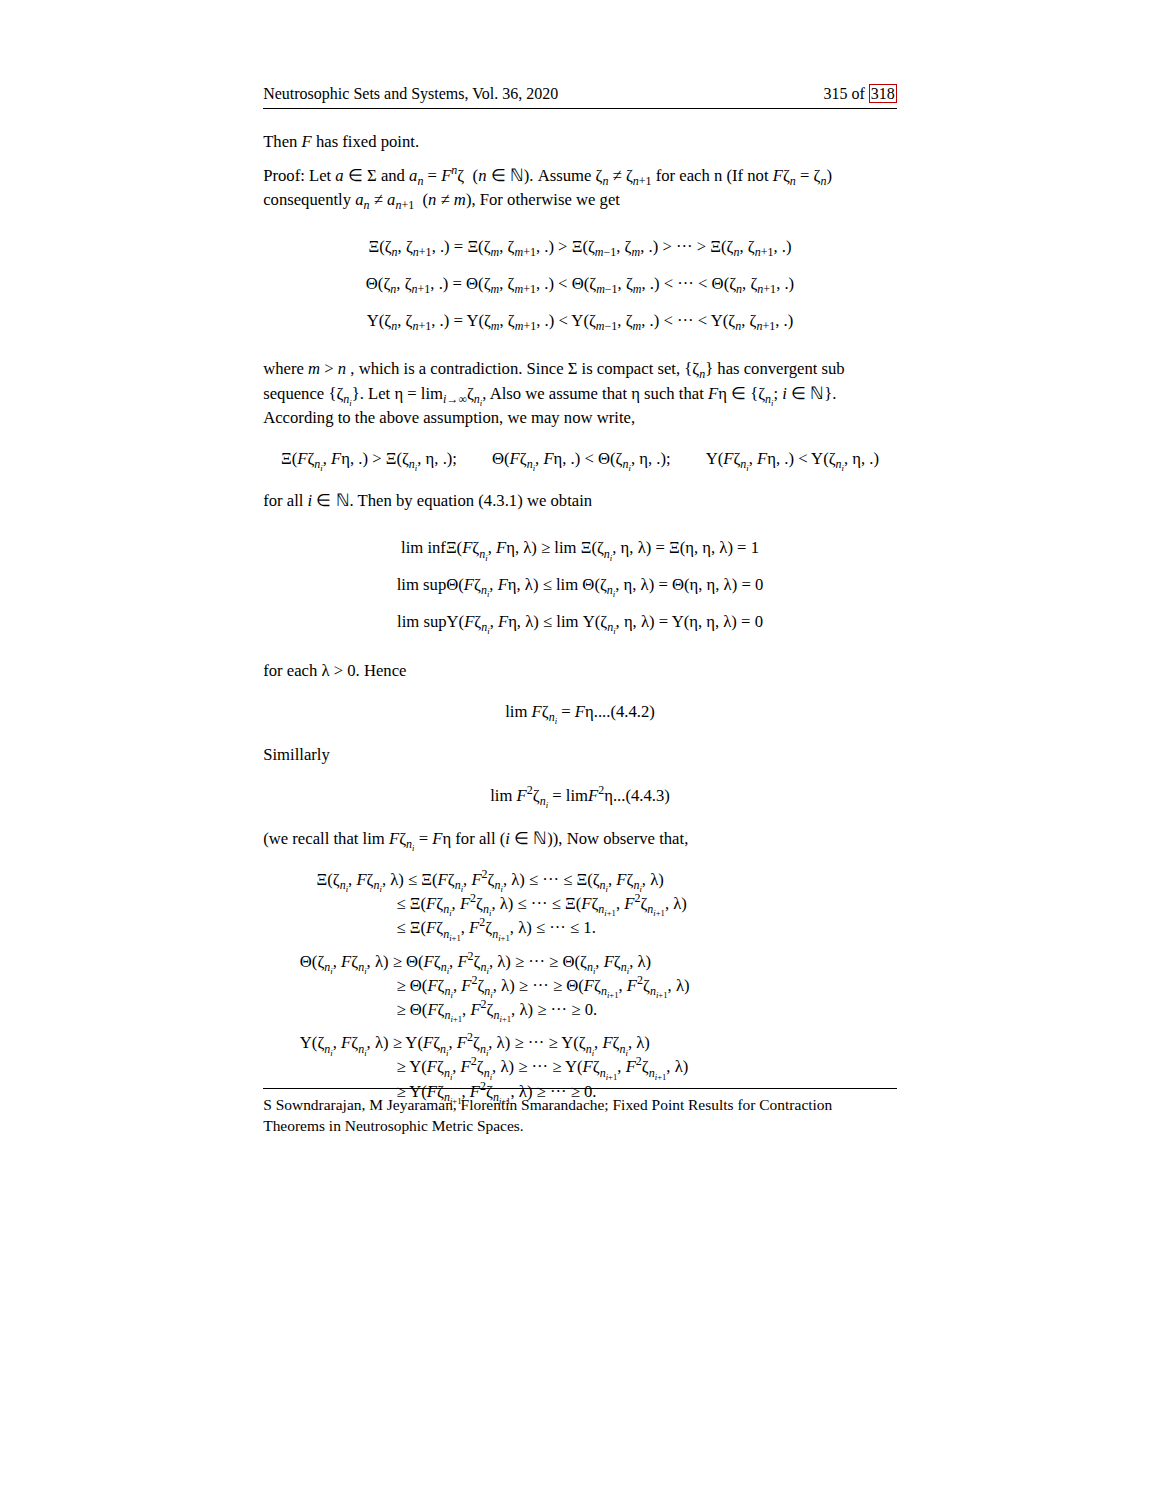Neutrosophic Sets and Systems, Vol. 36, 2020 315 of 318
Then F has fixed point.
Proof: Let a ∈ Σ and an = Fnζ (n ∈ ℕ). Assume ζn ≠ ζn+1 for each n (If not Fζn = ζn) consequently an ≠ an+1 (n ≠ m), For otherwise we get
Ξ(ζn, ζn+1, .) = Ξ(ζm, ζm+1, .) > Ξ(ζm−1, ζm, .) > ··· > Ξ(ζn, ζn+1, .)
Θ(ζn, ζn+1, .) = Θ(ζm, ζm+1, .) < Θ(ζm−1, ζm, .) < ··· < Θ(ζn, ζn+1, .)
Υ(ζn, ζn+1, .) = Υ(ζm, ζm+1, .) < Υ(ζm−1, ζm, .) < ··· < Υ(ζn, ζn+1, .)
where m > n , which is a contradiction. Since Σ is compact set, {ζn} has convergent sub sequence {ζni}. Let η = limi→∞ζni, Also we assume that η such that Fη ∈ {ζni; i ∈ ℕ}. According to the above assumption, we may now write,
Ξ(Fζni, Fη, .) > Ξ(ζni, η, .); Θ(Fζni, Fη, .) < Θ(ζni, η, .); Υ(Fζni, Fη, .) < Υ(ζni, η, .)
for all i ∈ ℕ. Then by equation (4.3.1) we obtain
lim inf Ξ(Fζni, Fη, λ) ≥ lim Ξ(ζni, η, λ) = Ξ(η, η, λ) = 1
lim sup Θ(Fζni, Fη, λ) ≤ lim Θ(ζni, η, λ) = Θ(η, η, λ) = 0
lim sup Υ(Fζni, Fη, λ) ≤ lim Υ(ζni, η, λ) = Υ(η, η, λ) = 0
for each λ > 0. Hence
lim Fζni = Fη....(4.4.2)
Simillarly
lim F2ζni = lim F2η...(4.4.3)
(we recall that lim Fζni = Fη for all (i ∈ ℕ)), Now observe that,
Ξ(ζni, Fζni, λ) ≤ Ξ(Fζni, F2ζni, λ) ≤ ··· ≤ Ξ(ζni, Fζni, λ)
≤ Ξ(Fζni, F2ζni, λ) ≤ ··· ≤ Ξ(Fζni+1, F2ζni+1, λ)
≤ Ξ(Fζni+1, F2ζni+1, λ) ≤ ··· ≤ 1.
Θ(ζni, Fζni, λ) ≥ Θ(Fζni, F2ζni, λ) ≥ ··· ≥ Θ(ζni, Fζni, λ)
≥ Θ(Fζni, F2ζni, λ) ≥ ··· ≥ Θ(Fζni+1, F2ζni+1, λ)
≥ Θ(Fζni+1, F2ζni+1, λ) ≥ ··· ≥ 0.
Υ(ζni, Fζni, λ) ≥ Υ(Fζni, F2ζni, λ) ≥ ··· ≥ Υ(ζni, Fζni, λ)
≥ Υ(Fζni, F2ζni, λ) ≥ ··· ≥ Υ(Fζni+1, F2ζni+1, λ)
≥ Υ(Fζni+1, F2ζni+1, λ) ≥ ··· ≥ 0.
S Sowndrarajan, M Jeyaraman, Florentin Smarandache; Fixed Point Results for Contraction Theorems in Neutrosophic Metric Spaces.